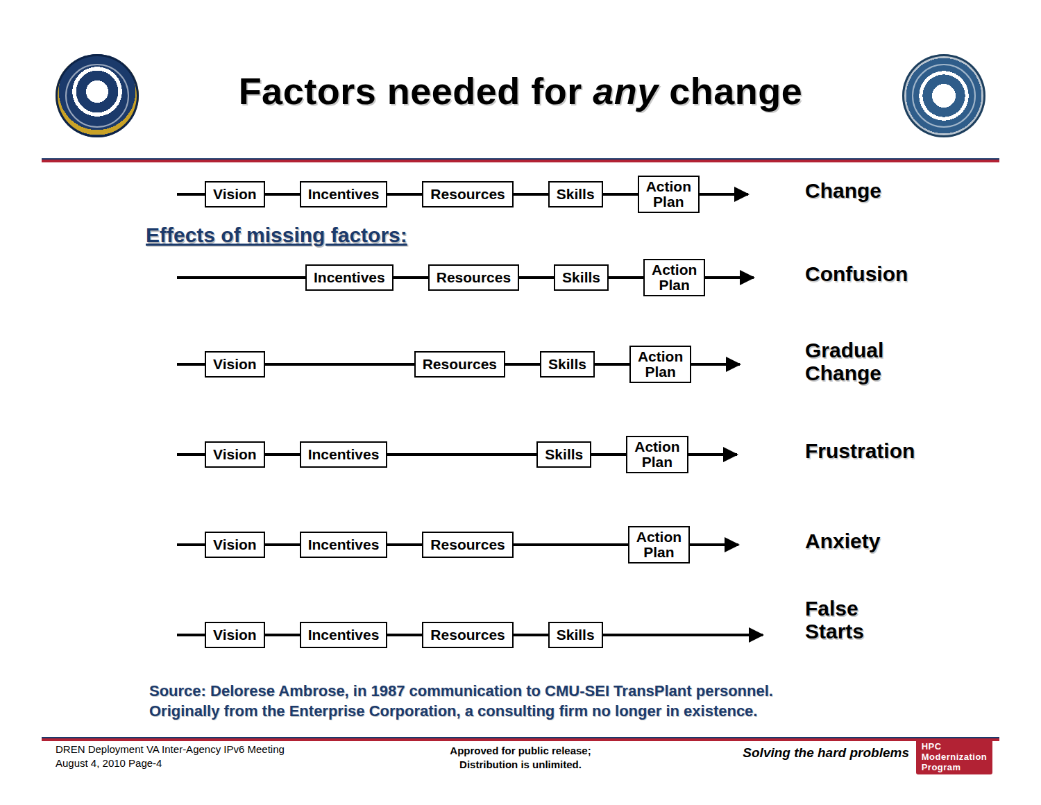Factors needed for any change
Effects of missing factors:
Vision
Incentives
Resources
Skills
Action
Plan
Change
Incentives
Resources
Skills
Action
Plan
Confusion
Vision
Resources
Skills
Action
Plan
Gradual
Change
Vision
Incentives
Skills
Action
Plan
Frustration
Vision
Incentives
Resources
Action
Plan
Anxiety
Vision
Incentives
Resources
Skills
False
Starts
Source: Delorese Ambrose, in 1987 communication to CMU-SEI TransPlant personnel.
Originally from the Enterprise Corporation, a consulting firm no longer in existence.
DREN Deployment VA Inter-Agency IPv6 Meeting
August 4, 2010 Page-4
Approved for public release;
Distribution is unlimited.
Solving the hard problems
HPC
Modernization
Program